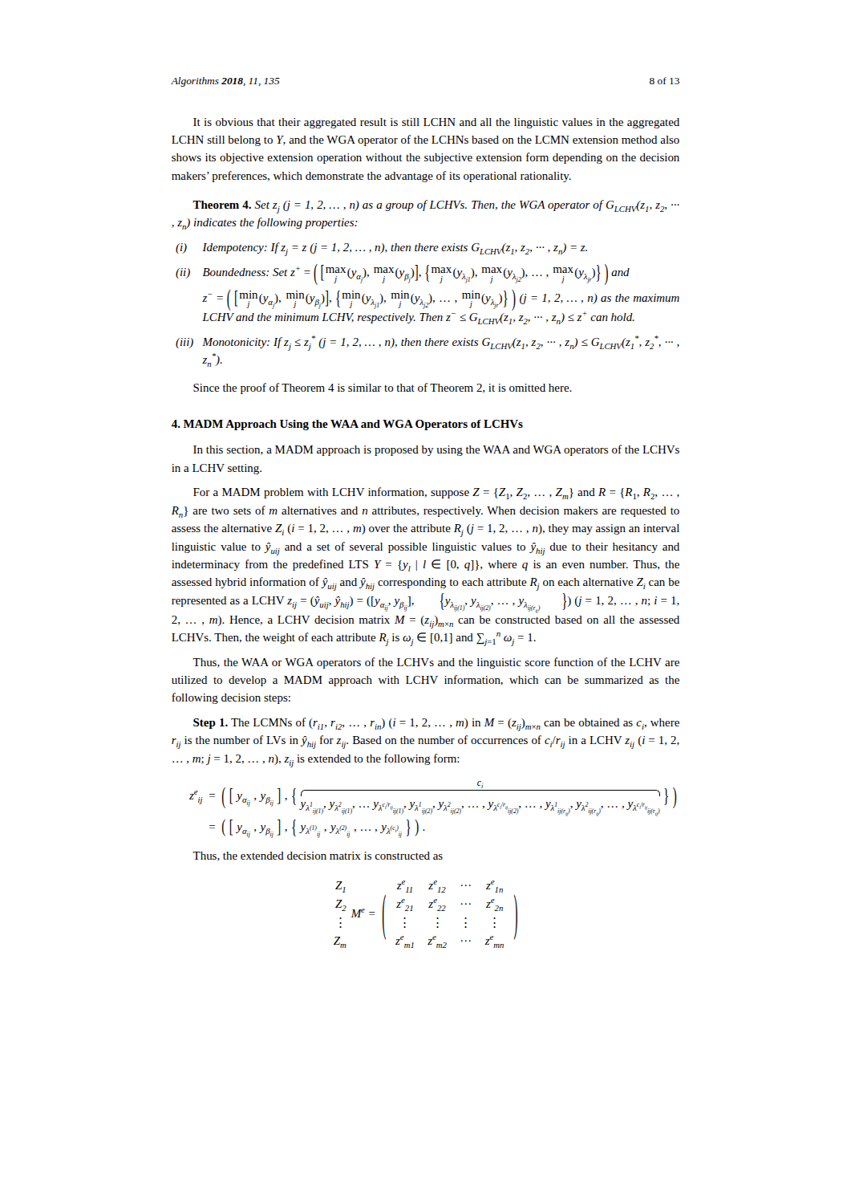Algorithms 2018, 11, 135 8 of 13
It is obvious that their aggregated result is still LCHN and all the linguistic values in the aggregated LCHN still belong to Y, and the WGA operator of the LCHNs based on the LCMN extension method also shows its objective extension operation without the subjective extension form depending on the decision makers’ preferences, which demonstrate the advantage of its operational rationality.
Theorem 4. Set zj (j = 1, 2, … , n) as a group of LCHVs. Then, the WGA operator of GLCHV(z1, z2, ··· , zn) indicates the following properties:
(i) Idempotency: If zj = z (j = 1, 2, … , n), then there exists GLCHV(z1, z2, ··· , zn) = z.
(ii) Boundedness: Set z+ = ( [max j(yαj), max j(yβj)], {max j(yλj1), max j(yλj2), … , max j(yλjr)} ) and
z− = ( [min j(yαj), min j(yβj)], {min j(yλj1), min j(yλj2), … , min j(yλjr)} ) (j = 1, 2, … , n) as the maximum LCHV and the minimum LCHV, respectively. Then z− ≤ GLCHV(z1, z2, ··· , zn) ≤ z+ can hold.
(iii) Monotonicity: If zj ≤ zj* (j = 1, 2, … , n), then there exists GLCHV(z1, z2, ··· , zn) ≤ GLCHV(z1*, z2*, ··· , zn*).
Since the proof of Theorem 4 is similar to that of Theorem 2, it is omitted here.
4. MADM Approach Using the WAA and WGA Operators of LCHVs
In this section, a MADM approach is proposed by using the WAA and WGA operators of the LCHVs in a LCHV setting.
For a MADM problem with LCHV information, suppose Z = {Z1, Z2, … , Zm} and R = {R1, R2, … , Rn} are two sets of m alternatives and n attributes, respectively. When decision makers are requested to assess the alternative Zi (i = 1, 2, … , m) over the attribute Rj (j = 1, 2, … , n), they may assign an interval linguistic value to ŷuij and a set of several possible linguistic values to ŷhij due to their hesitancy and indeterminacy from the predefined LTS Y = {yl | l ∈ [0, q]}, where q is an even number. Thus, the assessed hybrid information of ŷuij and ŷhij corresponding to each attribute Rj on each alternative Zi can be represented as a LCHV zij = (ŷuij, ŷhij) = ([yαij, yβij], {yλij(1), yλij(2), … , yλij(rij)}) (j = 1, 2, … , n; i = 1, 2, … , m). Hence, a LCHV decision matrix M = (zij)m×n can be constructed based on all the assessed LCHVs. Then, the weight of each attribute Rj is ωj ∈ [0,1] and ∑j=1n ωj = 1.
Thus, the WAA or WGA operators of the LCHVs and the linguistic score function of the LCHV are utilized to develop a MADM approach with LCHV information, which can be summarized as the following decision steps:
Step 1. The LCMNs of (ri1, ri2, … , rin) (i = 1, 2, … , m) in M = (zij)m×n can be obtained as ci, where rij is the number of LVs in ŷhij for zij. Based on the number of occurrences of ci/rij in a LCHV zij (i = 1, 2, … , m; j = 1, 2, … , n), zij is extended to the following form:
zeij = ( [yαij, yβij], { ci yλ1ij(1), yλ2ij(1), … yλci/rijij(1), yλ1ij(2), yλ2ij(2), … , yλci/rijij(2), … , yλ1ij(rij), yλ2ij(rij), … , yλci/rijij(rij) } )
= ( [yαij, yβij], {yλ(1)ij, yλ(2)ij, … , yλ(ci)ij} ).
Thus, the extended decision matrix is constructed as
Z1 Z2 ⋮ Zm
Me = (
| z e 11 | z e 12 | ··· | z e 1n |
| z e 21 | z e 22 | ··· | z e 2n |
| ⋮ | ⋮ | ⋮ | ⋮ |
| z e m1 | z e m2 | ··· | z e mn |
)